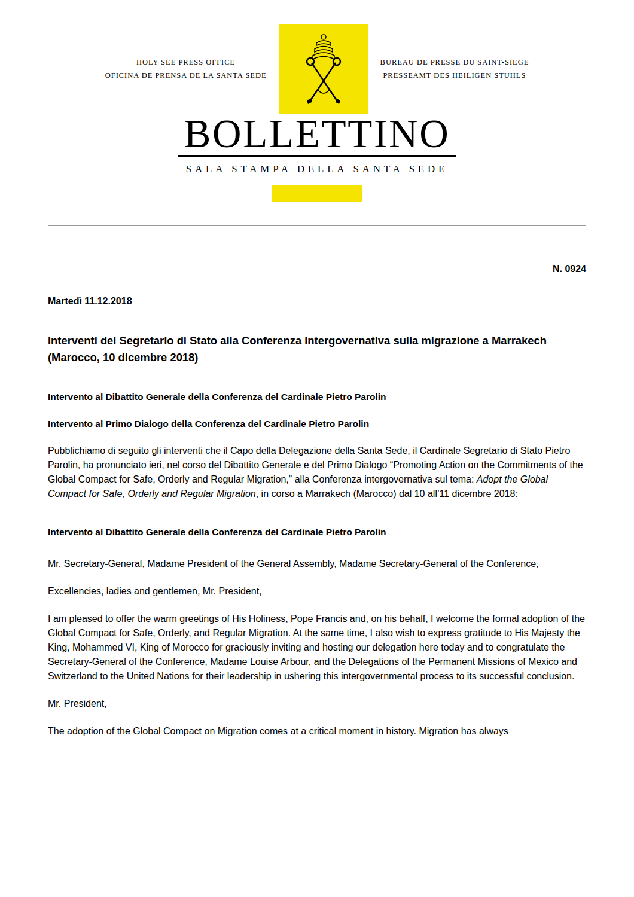HOLY SEE PRESS OFFICE
OFICINA DE PRENSA DE LA SANTA SEDE
BUREAU DE PRESSE DU SAINT-SIEGE
PRESSEAMT DES HEILIGEN STUHLS
BOLLETTINO
SALA STAMPA DELLA SANTA SEDE
N. 0924
Martedì 11.12.2018
Interventi del Segretario di Stato alla Conferenza Intergovernativa sulla migrazione a Marrakech (Marocco, 10 dicembre 2018)
Intervento al Dibattito Generale della Conferenza del Cardinale Pietro Parolin Intervento al Primo Dialogo della Conferenza del Cardinale Pietro Parolin
Pubblichiamo di seguito gli interventi che il Capo della Delegazione della Santa Sede, il Cardinale Segretario di Stato Pietro Parolin, ha pronunciato ieri, nel corso del Dibattito Generale e del Primo Dialogo “Promoting Action on the Commitments of the Global Compact for Safe, Orderly and Regular Migration,” alla Conferenza intergovernativa sul tema: Adopt the Global Compact for Safe, Orderly and Regular Migration, in corso a Marrakech (Marocco) dal 10 all’11 dicembre 2018:
Intervento al Dibattito Generale della Conferenza del Cardinale Pietro Parolin
Mr. Secretary-General, Madame President of the General Assembly, Madame Secretary-General of the Conference,
Excellencies, ladies and gentlemen, Mr. President,
I am pleased to offer the warm greetings of His Holiness, Pope Francis and, on his behalf, I welcome the formal adoption of the Global Compact for Safe, Orderly, and Regular Migration. At the same time, I also wish to express gratitude to His Majesty the King, Mohammed VI, King of Morocco for graciously inviting and hosting our delegation here today and to congratulate the Secretary-General of the Conference, Madame Louise Arbour, and the Delegations of the Permanent Missions of Mexico and Switzerland to the United Nations for their leadership in ushering this intergovernmental process to its successful conclusion.
Mr. President,
The adoption of the Global Compact on Migration comes at a critical moment in history. Migration has always